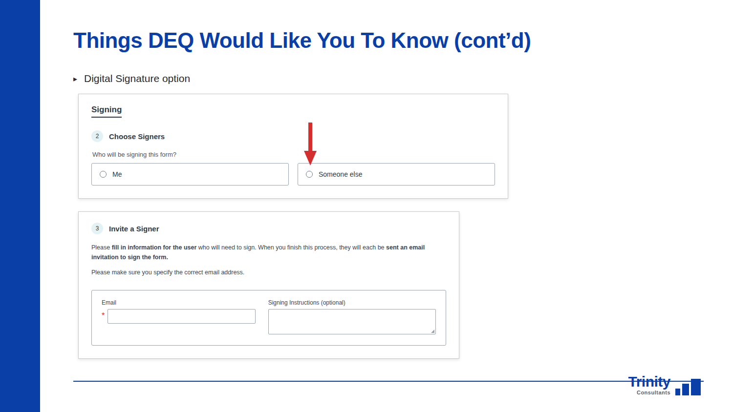Things DEQ Would Like You To Know (cont’d)
▸ Digital Signature option
Signing
2
Choose Signers
Who will be signing this form?
Me
Someone else
3
Invite a Signer
Please fill in information for the user who will need to sign. When you finish this process, they will each be sent an email invitation to sign the form.
Please make sure you specify the correct email address.
Email
*
Signing Instructions (optional)
Trinity
Consultants